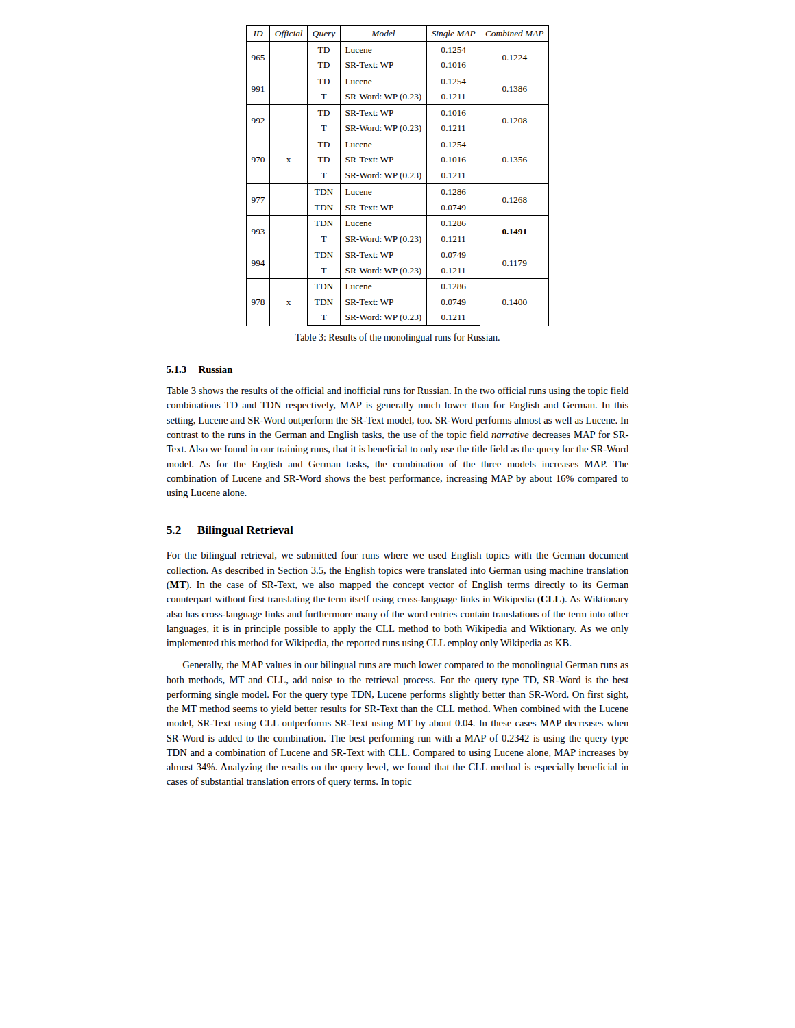| ID | Official | Query | Model | Single MAP | Combined MAP |
| --- | --- | --- | --- | --- | --- |
| 965 | | TD | Lucene | 0.1254 | 0.1224 |
| TD | SR-Text: WP | 0.1016 |
| 991 | | TD | Lucene | 0.1254 | 0.1386 |
| T | SR-Word: WP (0.23) | 0.1211 |
| 992 | | TD | SR-Text: WP | 0.1016 | 0.1208 |
| T | SR-Word: WP (0.23) | 0.1211 |
| 970 | x | TD | Lucene | 0.1254 | 0.1356 |
| TD | SR-Text: WP | 0.1016 |
| T | SR-Word: WP (0.23) | 0.1211 |
| 977 | | TDN | Lucene | 0.1286 | 0.1268 |
| TDN | SR-Text: WP | 0.0749 |
| 993 | | TDN | Lucene | 0.1286 | 0.1491 |
| T | SR-Word: WP (0.23) | 0.1211 |
| 994 | | TDN | SR-Text: WP | 0.0749 | 0.1179 |
| T | SR-Word: WP (0.23) | 0.1211 |
| 978 | x | TDN | Lucene | 0.1286 | 0.1400 |
| TDN | SR-Text: WP | 0.0749 |
| T | SR-Word: WP (0.23) | 0.1211 |
Table 3: Results of the monolingual runs for Russian.
5.1.3 Russian
Table 3 shows the results of the official and inofficial runs for Russian. In the two official runs using the topic field combinations TD and TDN respectively, MAP is generally much lower than for English and German. In this setting, Lucene and SR-Word outperform the SR-Text model, too. SR-Word performs almost as well as Lucene. In contrast to the runs in the German and English tasks, the use of the topic field narrative decreases MAP for SR-Text. Also we found in our training runs, that it is beneficial to only use the title field as the query for the SR-Word model. As for the English and German tasks, the combination of the three models increases MAP. The combination of Lucene and SR-Word shows the best performance, increasing MAP by about 16% compared to using Lucene alone.
5.2 Bilingual Retrieval
For the bilingual retrieval, we submitted four runs where we used English topics with the German document collection. As described in Section 3.5, the English topics were translated into German using machine translation (MT). In the case of SR-Text, we also mapped the concept vector of English terms directly to its German counterpart without first translating the term itself using cross-language links in Wikipedia (CLL). As Wiktionary also has cross-language links and furthermore many of the word entries contain translations of the term into other languages, it is in principle possible to apply the CLL method to both Wikipedia and Wiktionary. As we only implemented this method for Wikipedia, the reported runs using CLL employ only Wikipedia as KB.
Generally, the MAP values in our bilingual runs are much lower compared to the monolingual German runs as both methods, MT and CLL, add noise to the retrieval process. For the query type TD, SR-Word is the best performing single model. For the query type TDN, Lucene performs slightly better than SR-Word. On first sight, the MT method seems to yield better results for SR-Text than the CLL method. When combined with the Lucene model, SR-Text using CLL outperforms SR-Text using MT by about 0.04. In these cases MAP decreases when SR-Word is added to the combination. The best performing run with a MAP of 0.2342 is using the query type TDN and a combination of Lucene and SR-Text with CLL. Compared to using Lucene alone, MAP increases by almost 34%. Analyzing the results on the query level, we found that the CLL method is especially beneficial in cases of substantial translation errors of query terms. In topic